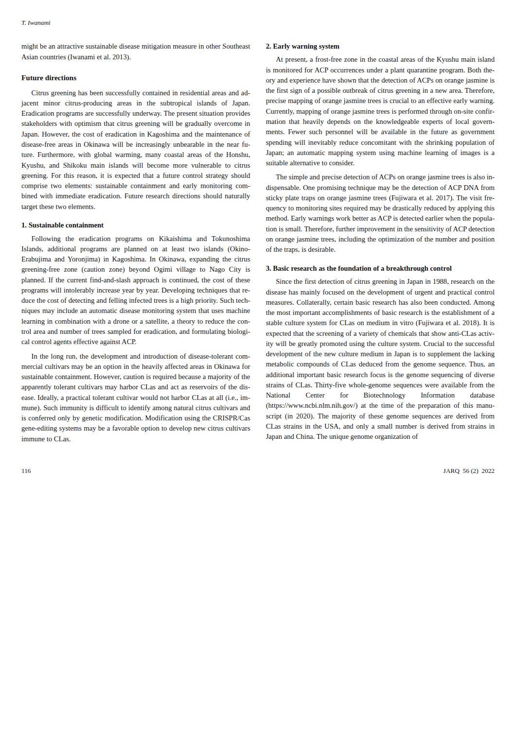T. Iwanami
might be an attractive sustainable disease mitigation measure in other Southeast Asian countries (Iwanami et al. 2013).
Future directions
Citrus greening has been successfully contained in residential areas and adjacent minor citrus-producing areas in the subtropical islands of Japan. Eradication programs are successfully underway. The present situation provides stakeholders with optimism that citrus greening will be gradually overcome in Japan. However, the cost of eradication in Kagoshima and the maintenance of disease-free areas in Okinawa will be increasingly unbearable in the near future. Furthermore, with global warming, many coastal areas of the Honshu, Kyushu, and Shikoku main islands will become more vulnerable to citrus greening. For this reason, it is expected that a future control strategy should comprise two elements: sustainable containment and early monitoring combined with immediate eradication. Future research directions should naturally target these two elements.
1. Sustainable containment
Following the eradication programs on Kikaishima and Tokunoshima Islands, additional programs are planned on at least two islands (Okino-Erabujima and Yoronjima) in Kagoshima. In Okinawa, expanding the citrus greening-free zone (caution zone) beyond Ogimi village to Nago City is planned. If the current find-and-slash approach is continued, the cost of these programs will intolerably increase year by year. Developing techniques that reduce the cost of detecting and felling infected trees is a high priority. Such techniques may include an automatic disease monitoring system that uses machine learning in combination with a drone or a satellite, a theory to reduce the control area and number of trees sampled for eradication, and formulating biological control agents effective against ACP.
In the long run, the development and introduction of disease-tolerant commercial cultivars may be an option in the heavily affected areas in Okinawa for sustainable containment. However, caution is required because a majority of the apparently tolerant cultivars may harbor CLas and act as reservoirs of the disease. Ideally, a practical tolerant cultivar would not harbor CLas at all (i.e., immune). Such immunity is difficult to identify among natural citrus cultivars and is conferred only by genetic modification. Modification using the CRISPR/Cas gene-editing systems may be a favorable option to develop new citrus cultivars immune to CLas.
2. Early warning system
At present, a frost-free zone in the coastal areas of the Kyushu main island is monitored for ACP occurrences under a plant quarantine program. Both theory and experience have shown that the detection of ACPs on orange jasmine is the first sign of a possible outbreak of citrus greening in a new area. Therefore, precise mapping of orange jasmine trees is crucial to an effective early warning. Currently, mapping of orange jasmine trees is performed through on-site confirmation that heavily depends on the knowledgeable experts of local governments. Fewer such personnel will be available in the future as government spending will inevitably reduce concomitant with the shrinking population of Japan; an automatic mapping system using machine learning of images is a suitable alternative to consider.
The simple and precise detection of ACPs on orange jasmine trees is also indispensable. One promising technique may be the detection of ACP DNA from sticky plate traps on orange jasmine trees (Fujiwara et al. 2017). The visit frequency to monitoring sites required may be drastically reduced by applying this method. Early warnings work better as ACP is detected earlier when the population is small. Therefore, further improvement in the sensitivity of ACP detection on orange jasmine trees, including the optimization of the number and position of the traps, is desirable.
3. Basic research as the foundation of a breakthrough control
Since the first detection of citrus greening in Japan in 1988, research on the disease has mainly focused on the development of urgent and practical control measures. Collaterally, certain basic research has also been conducted. Among the most important accomplishments of basic research is the establishment of a stable culture system for CLas on medium in vitro (Fujiwara et al. 2018). It is expected that the screening of a variety of chemicals that show anti-CLas activity will be greatly promoted using the culture system. Crucial to the successful development of the new culture medium in Japan is to supplement the lacking metabolic compounds of CLas deduced from the genome sequence. Thus, an additional important basic research focus is the genome sequencing of diverse strains of CLas. Thirty-five whole-genome sequences were available from the National Center for Biotechnology Information database (https://www.ncbi.nlm.nih.gov/) at the time of the preparation of this manuscript (in 2020). The majority of these genome sequences are derived from CLas strains in the USA, and only a small number is derived from strains in Japan and China. The unique genome organization of
116 JARQ 56 (2) 2022